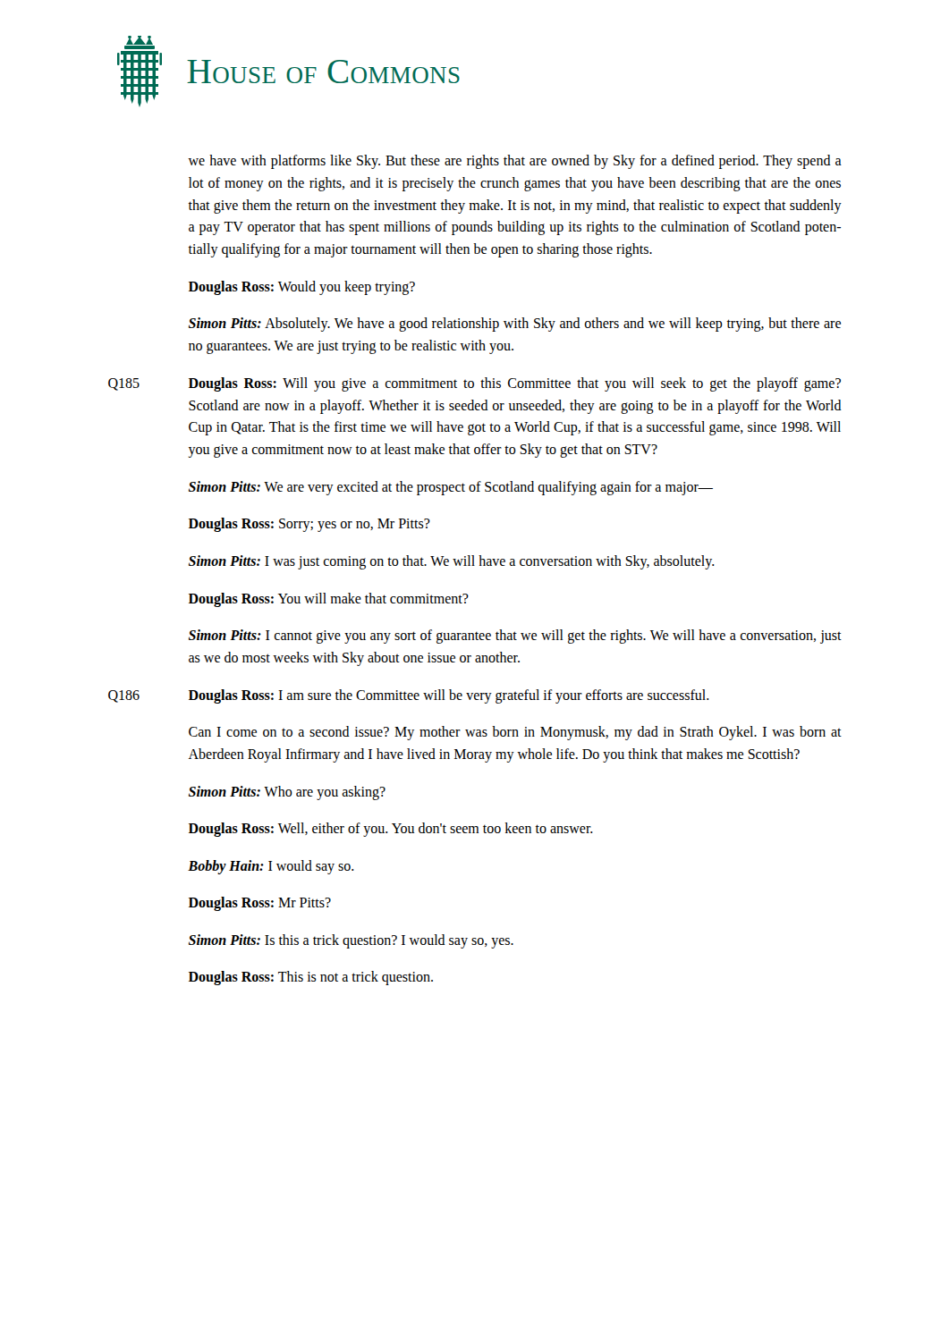House of Commons
we have with platforms like Sky. But these are rights that are owned by Sky for a defined period. They spend a lot of money on the rights, and it is precisely the crunch games that you have been describing that are the ones that give them the return on the investment they make. It is not, in my mind, that realistic to expect that suddenly a pay TV operator that has spent millions of pounds building up its rights to the culmination of Scotland potentially qualifying for a major tournament will then be open to sharing those rights.
Douglas Ross: Would you keep trying?
Simon Pitts: Absolutely. We have a good relationship with Sky and others and we will keep trying, but there are no guarantees. We are just trying to be realistic with you.
Q185
Douglas Ross: Will you give a commitment to this Committee that you will seek to get the playoff game? Scotland are now in a playoff. Whether it is seeded or unseeded, they are going to be in a playoff for the World Cup in Qatar. That is the first time we will have got to a World Cup, if that is a successful game, since 1998. Will you give a commitment now to at least make that offer to Sky to get that on STV?
Simon Pitts: We are very excited at the prospect of Scotland qualifying again for a major—
Douglas Ross: Sorry; yes or no, Mr Pitts?
Simon Pitts: I was just coming on to that. We will have a conversation with Sky, absolutely.
Douglas Ross: You will make that commitment?
Simon Pitts: I cannot give you any sort of guarantee that we will get the rights. We will have a conversation, just as we do most weeks with Sky about one issue or another.
Q186
Douglas Ross: I am sure the Committee will be very grateful if your efforts are successful.
Can I come on to a second issue? My mother was born in Monymusk, my dad in Strath Oykel. I was born at Aberdeen Royal Infirmary and I have lived in Moray my whole life. Do you think that makes me Scottish?
Simon Pitts: Who are you asking?
Douglas Ross: Well, either of you. You don't seem too keen to answer.
Bobby Hain: I would say so.
Douglas Ross: Mr Pitts?
Simon Pitts: Is this a trick question? I would say so, yes.
Douglas Ross: This is not a trick question.